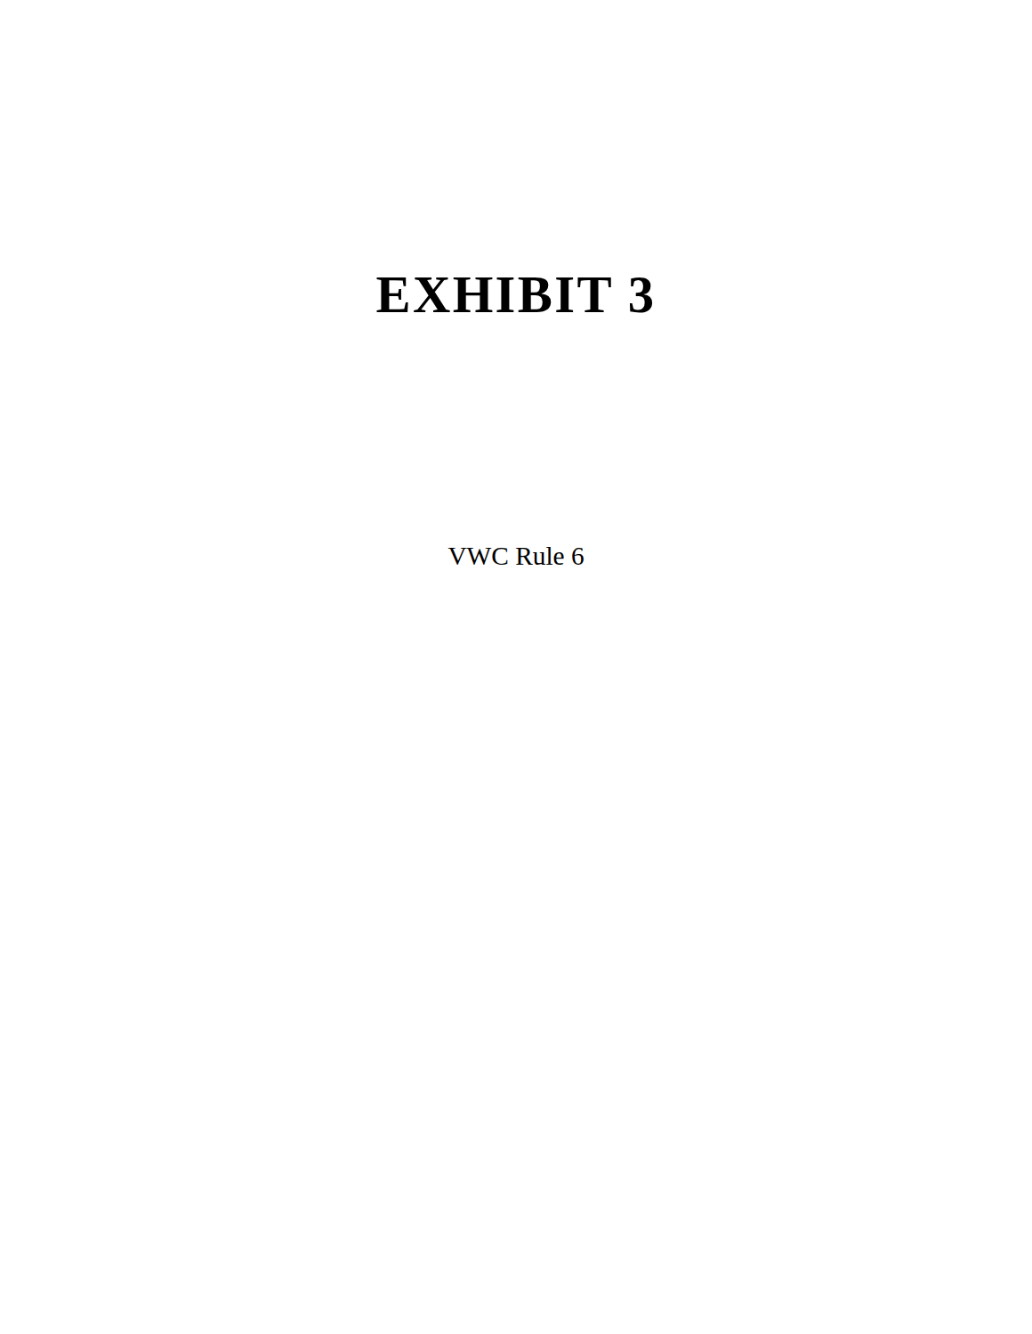EXHIBIT 3
VWC Rule 6